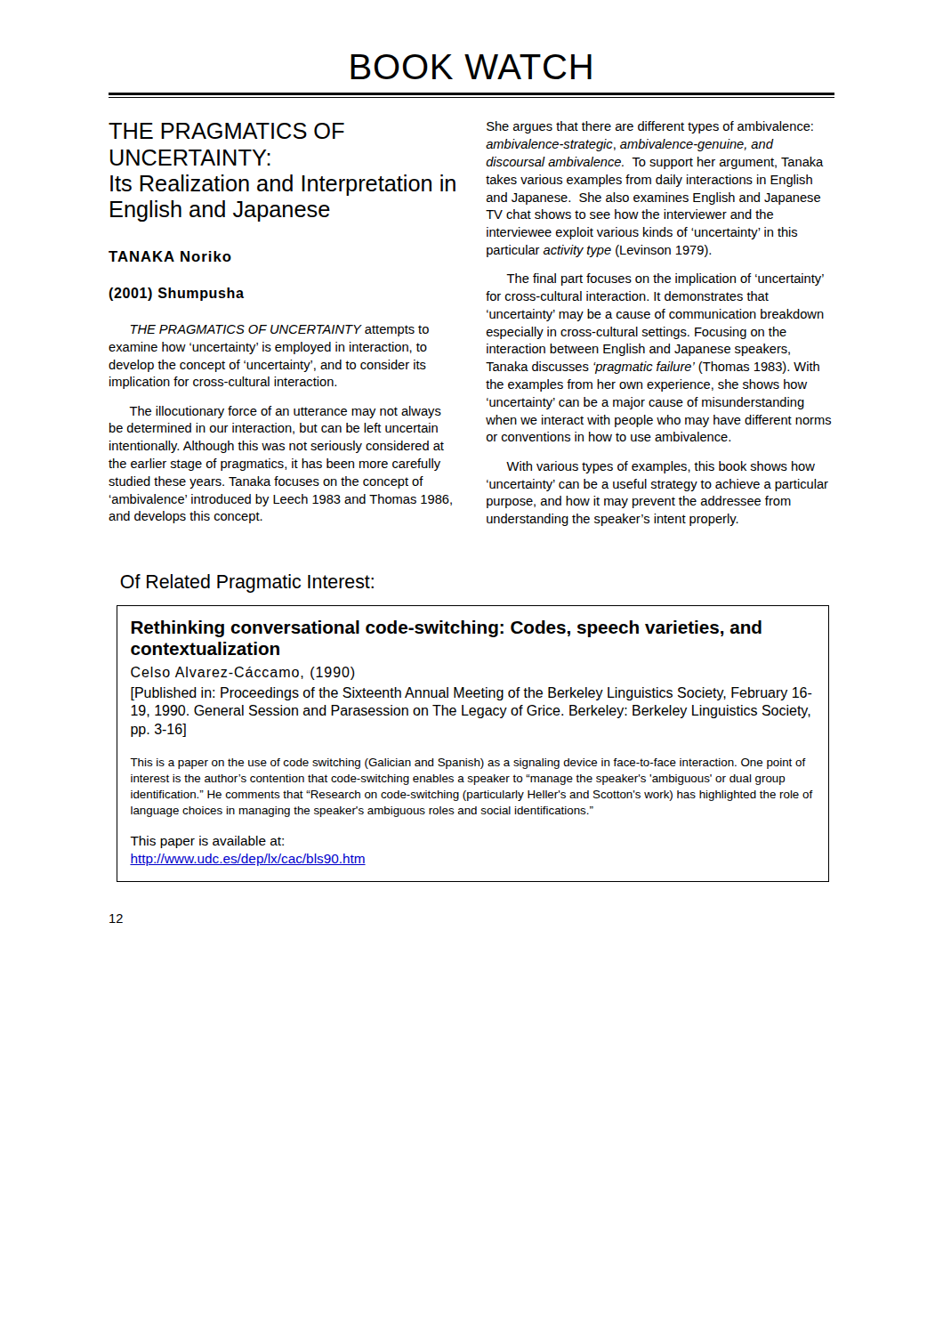BOOK WATCH
THE PRAGMATICS OF UNCERTAINTY:
Its Realization and Interpretation in English and Japanese
TANAKA Noriko
(2001) Shumpusha
THE PRAGMATICS OF UNCERTAINTY attempts to examine how ‘uncertainty’ is employed in interaction, to develop the concept of ‘uncertainty’, and to consider its implication for cross-cultural interaction.
The illocutionary force of an utterance may not always be determined in our interaction, but can be left uncertain intentionally. Although this was not seriously considered at the earlier stage of pragmatics, it has been more carefully studied these years. Tanaka focuses on the concept of ‘ambivalence’ introduced by Leech 1983 and Thomas 1986, and develops this concept.
She argues that there are different types of ambivalence: ambivalence-strategic, ambivalence-genuine, and discoursal ambivalence. To support her argument, Tanaka takes various examples from daily interactions in English and Japanese. She also examines English and Japanese TV chat shows to see how the interviewer and the interviewee exploit various kinds of ‘uncertainty’ in this particular activity type (Levinson 1979).
The final part focuses on the implication of ‘uncertainty’ for cross-cultural interaction. It demonstrates that ‘uncertainty’ may be a cause of communication breakdown especially in cross-cultural settings. Focusing on the interaction between English and Japanese speakers, Tanaka discusses ‘pragmatic failure’ (Thomas 1983). With the examples from her own experience, she shows how ‘uncertainty’ can be a major cause of misunderstanding when we interact with people who may have different norms or conventions in how to use ambivalence.
With various types of examples, this book shows how ‘uncertainty’ can be a useful strategy to achieve a particular purpose, and how it may prevent the addressee from understanding the speaker’s intent properly.
Of Related Pragmatic Interest:
Rethinking conversational code-switching: Codes, speech varieties, and contextualization
Celso Alvarez-Cáccamo, (1990)
[Published in: Proceedings of the Sixteenth Annual Meeting of the Berkeley Linguistics Society, February 16-19, 1990. General Session and Parasession on The Legacy of Grice. Berkeley: Berkeley Linguistics Society, pp. 3-16]
This is a paper on the use of code switching (Galician and Spanish) as a signaling device in face-to-face interaction. One point of interest is the author’s contention that code-switching enables a speaker to “manage the speaker's 'ambiguous' or dual group identification.” He comments that “Research on code-switching (particularly Heller's and Scotton's work) has highlighted the role of language choices in managing the speaker's ambiguous roles and social identifications.”
This paper is available at:
http://www.udc.es/dep/lx/cac/bls90.htm
12